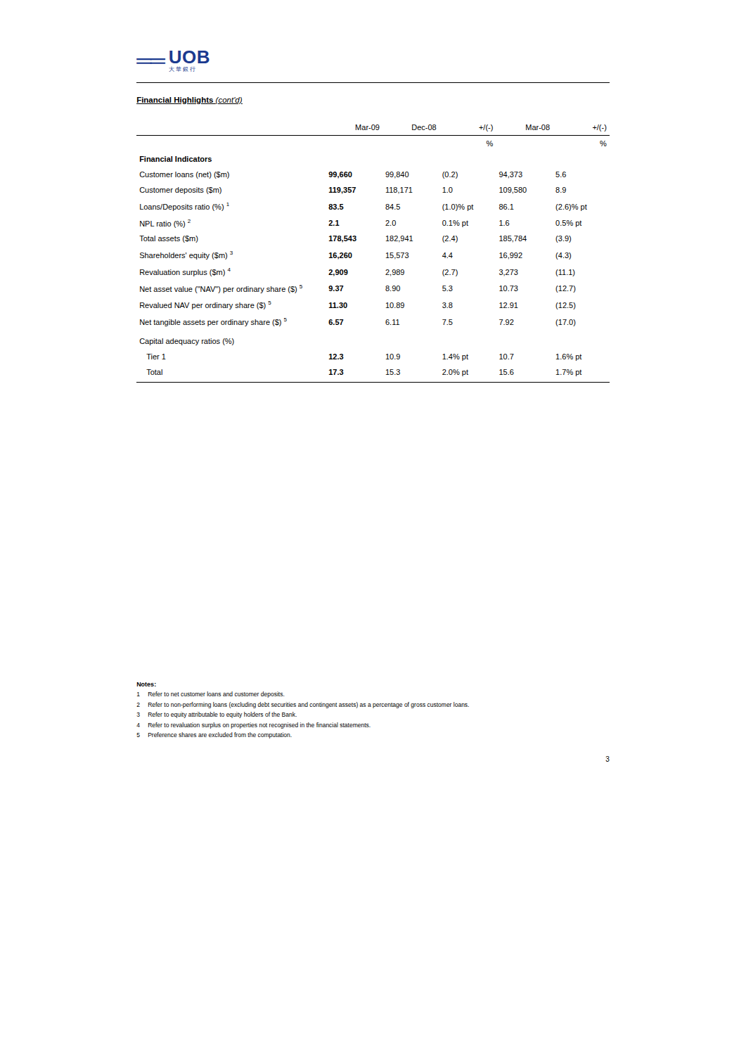══ UOB 大華銀行
Financial Highlights (cont'd)
| | Mar-09 | Dec-08 | +/(-) | Mar-08 | +/(-) |
| --- | --- | --- | --- | --- | --- |
| | | | % | | % |
| Financial Indicators |
| Customer loans (net) ($m) | 99,660 | 99,840 | (0.2) | 94,373 | 5.6 |
| Customer deposits ($m) | 119,357 | 118,171 | 1.0 | 109,580 | 8.9 |
| Loans/Deposits ratio (%) 1 | 83.5 | 84.5 | (1.0)% pt | 86.1 | (2.6)% pt |
| NPL ratio (%) 2 | 2.1 | 2.0 | 0.1% pt | 1.6 | 0.5% pt |
| Total assets ($m) | 178,543 | 182,941 | (2.4) | 185,784 | (3.9) |
| Shareholders' equity ($m) 3 | 16,260 | 15,573 | 4.4 | 16,992 | (4.3) |
| Revaluation surplus ($m) 4 | 2,909 | 2,989 | (2.7) | 3,273 | (11.1) |
| Net asset value ("NAV") per ordinary share ($) 5 | 9.37 | 8.90 | 5.3 | 10.73 | (12.7) |
| Revalued NAV per ordinary share ($) 5 | 11.30 | 10.89 | 3.8 | 12.91 | (12.5) |
| Net tangible assets per ordinary share ($) 5 | 6.57 | 6.11 | 7.5 | 7.92 | (17.0) |
| Capital adequacy ratios (%) | |
| Tier 1 | 12.3 | 10.9 | 1.4% pt | 10.7 | 1.6% pt |
| Total | 17.3 | 15.3 | 2.0% pt | 15.6 | 1.7% pt |
Notes:
Refer to net customer loans and customer deposits.
Refer to non-performing loans (excluding debt securities and contingent assets) as a percentage of gross customer loans.
Refer to equity attributable to equity holders of the Bank.
Refer to revaluation surplus on properties not recognised in the financial statements.
Preference shares are excluded from the computation.
3